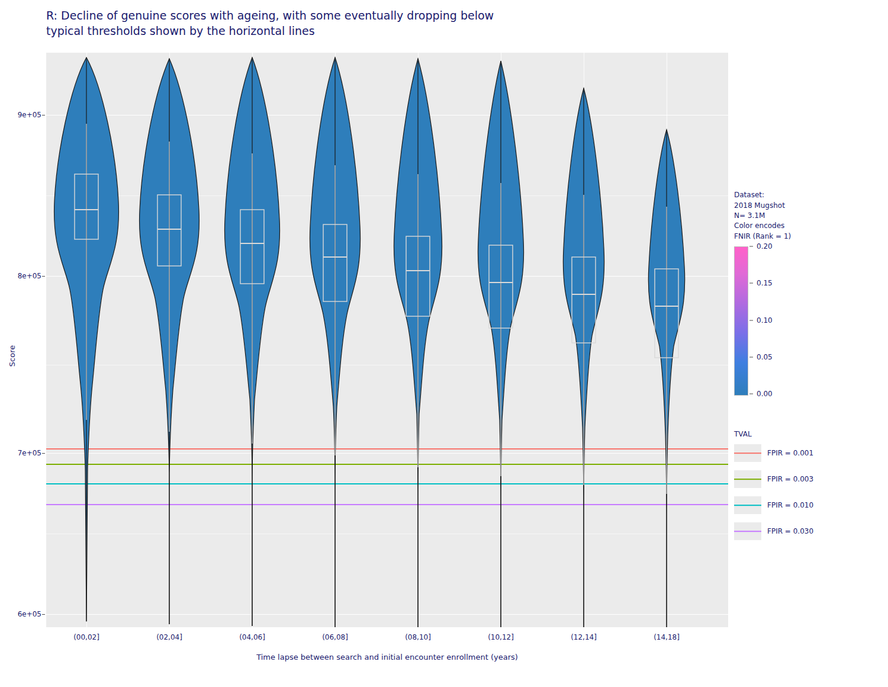R: Decline of genuine scores with ageing, with some eventually dropping below
typical thresholds shown by the horizontal lines
Score
9e+05 8e+05 7e+05 6e+05
(00,02] (02,04] (04,06] (06,08] (08,10] (10,12] (12,14] (14,18]
Time lapse between search and initial encounter enrollment (years)
Dataset:
2018 Mugshot
N= 3.1M
Color encodes
FNIR (Rank = 1)
0.20 0.15 0.10 0.05 0.00
TVAL
FPIR = 0.001
FPIR = 0.003
FPIR = 0.010
FPIR = 0.030